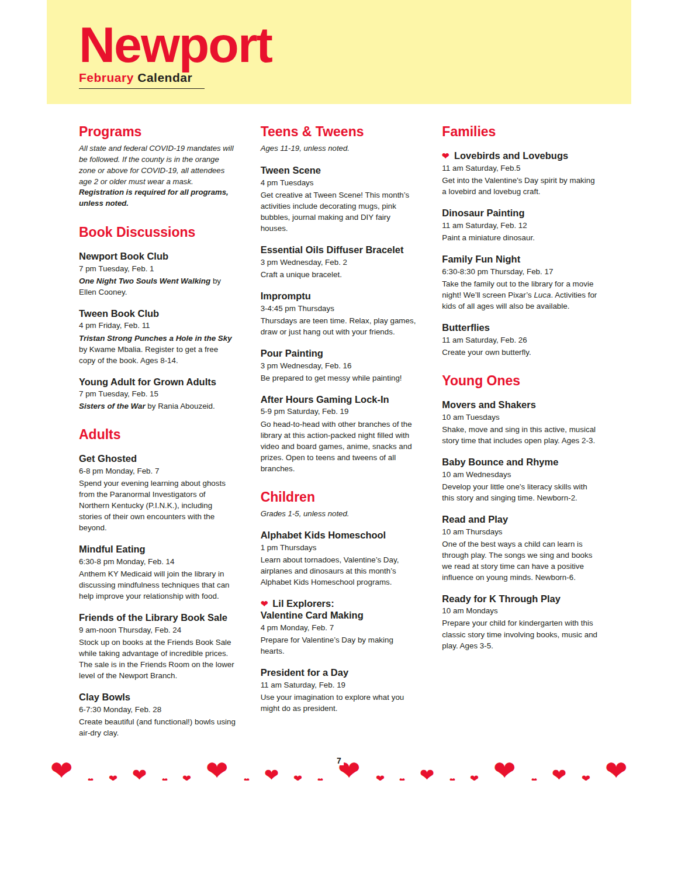Newport
February Calendar
Programs
All state and federal COVID-19 mandates will be followed. If the county is in the orange zone or above for COVID-19, all attendees age 2 or older must wear a mask. Registration is required for all programs, unless noted.
Book Discussions
Newport Book Club
7 pm Tuesday, Feb. 1
One Night Two Souls Went Walking by Ellen Cooney.
Tween Book Club
4 pm Friday, Feb. 11
Tristan Strong Punches a Hole in the Sky by Kwame Mbalia. Register to get a free copy of the book. Ages 8-14.
Young Adult for Grown Adults
7 pm Tuesday, Feb. 15
Sisters of the War by Rania Abouzeid.
Adults
Get Ghosted
6-8 pm Monday, Feb. 7
Spend your evening learning about ghosts from the Paranormal Investigators of Northern Kentucky (P.I.N.K.), including stories of their own encounters with the beyond.
Mindful Eating
6:30-8 pm Monday, Feb. 14
Anthem KY Medicaid will join the library in discussing mindfulness techniques that can help improve your relationship with food.
Friends of the Library Book Sale
9 am-noon Thursday, Feb. 24
Stock up on books at the Friends Book Sale while taking advantage of incredible prices. The sale is in the Friends Room on the lower level of the Newport Branch.
Clay Bowls
6-7:30 Monday, Feb. 28
Create beautiful (and functional!) bowls using air-dry clay.
Teens & Tweens
Ages 11-19, unless noted.
Tween Scene
4 pm Tuesdays
Get creative at Tween Scene! This month’s activities include decorating mugs, pink bubbles, journal making and DIY fairy houses.
Essential Oils Diffuser Bracelet
3 pm Wednesday, Feb. 2
Craft a unique bracelet.
Impromptu
3-4:45 pm Thursdays
Thursdays are teen time. Relax, play games, draw or just hang out with your friends.
Pour Painting
3 pm Wednesday, Feb. 16
Be prepared to get messy while painting!
After Hours Gaming Lock-In
5-9 pm Saturday, Feb. 19
Go head-to-head with other branches of the library at this action-packed night filled with video and board games, anime, snacks and prizes. Open to teens and tweens of all branches.
Children
Grades 1-5, unless noted.
Alphabet Kids Homeschool
1 pm Thursdays
Learn about tornadoes, Valentine’s Day, airplanes and dinosaurs at this month’s Alphabet Kids Homeschool programs.
❤ Lil Explorers:
Valentine Card Making
4 pm Monday, Feb. 7
Prepare for Valentine’s Day by making hearts.
President for a Day
11 am Saturday, Feb. 19
Use your imagination to explore what you might do as president.
Families
❤ Lovebirds and Lovebugs
11 am Saturday, Feb.5
Get into the Valentine's Day spirit by making a lovebird and lovebug craft.
Dinosaur Painting
11 am Saturday, Feb. 12
Paint a miniature dinosaur.
Family Fun Night
6:30-8:30 pm Thursday, Feb. 17
Take the family out to the library for a movie night! We’ll screen Pixar’s Luca. Activities for kids of all ages will also be available.
Butterflies
11 am Saturday, Feb. 26
Create your own butterfly.
Young Ones
Movers and Shakers
10 am Tuesdays
Shake, move and sing in this active, musical story time that includes open play. Ages 2-3.
Baby Bounce and Rhyme
10 am Wednesdays
Develop your little one’s literacy skills with this story and singing time. Newborn-2.
Read and Play
10 am Thursdays
One of the best ways a child can learn is through play. The songs we sing and books we read at story time can have a positive influence on young minds. Newborn-6.
Ready for K Through Play
10 am Mondays
Prepare your child for kindergarten with this classic story time involving books, music and play. Ages 3-5.
❤ ❤ ❤ ❤ ❤ ❤ ❤ ❤ ❤ ❤ ❤ ❤ ❤ ❤ ❤ ❤ ❤ ❤ ❤ ❤ ❤ ❤
7